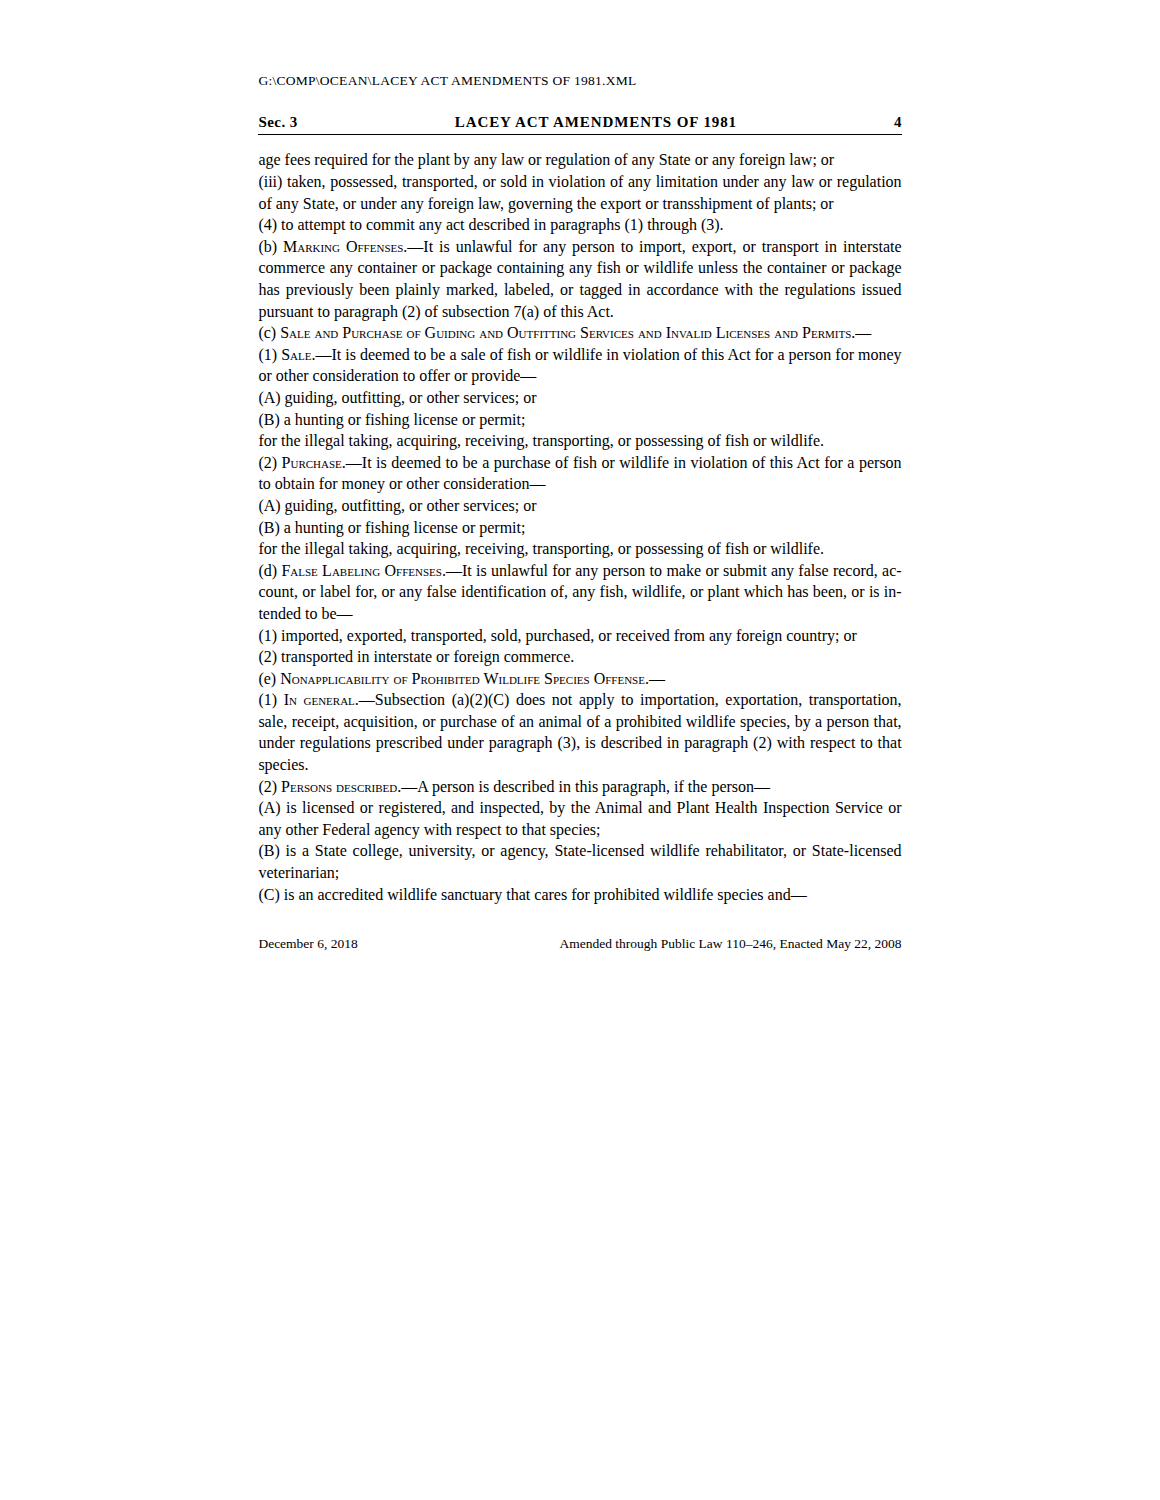G:\COMP\OCEAN\LACEY ACT AMENDMENTS OF 1981.XML
Sec. 3
LACEY ACT AMENDMENTS OF 1981
4
age fees required for the plant by any law or regulation of any State or any foreign law; or
(iii) taken, possessed, transported, or sold in violation of any limitation under any law or regulation of any State, or under any foreign law, governing the export or transshipment of plants; or
(4) to attempt to commit any act described in paragraphs (1) through (3).
(b) Marking Offenses.—It is unlawful for any person to import, export, or transport in interstate commerce any container or package containing any fish or wildlife unless the container or package has previously been plainly marked, labeled, or tagged in accordance with the regulations issued pursuant to paragraph (2) of subsection 7(a) of this Act.
(c) Sale and Purchase of Guiding and Outfitting Services and Invalid Licenses and Permits.—
(1) Sale.—It is deemed to be a sale of fish or wildlife in violation of this Act for a person for money or other consideration to offer or provide—
(A) guiding, outfitting, or other services; or
(B) a hunting or fishing license or permit;
for the illegal taking, acquiring, receiving, transporting, or possessing of fish or wildlife.
(2) Purchase.—It is deemed to be a purchase of fish or wildlife in violation of this Act for a person to obtain for money or other consideration—
(A) guiding, outfitting, or other services; or
(B) a hunting or fishing license or permit;
for the illegal taking, acquiring, receiving, transporting, or possessing of fish or wildlife.
(d) False Labeling Offenses.—It is unlawful for any person to make or submit any false record, account, or label for, or any false identification of, any fish, wildlife, or plant which has been, or is intended to be—
(1) imported, exported, transported, sold, purchased, or received from any foreign country; or
(2) transported in interstate or foreign commerce.
(e) Nonapplicability of Prohibited Wildlife Species Offense.—
(1) In general.—Subsection (a)(2)(C) does not apply to importation, exportation, transportation, sale, receipt, acquisition, or purchase of an animal of a prohibited wildlife species, by a person that, under regulations prescribed under paragraph (3), is described in paragraph (2) with respect to that species.
(2) Persons described.—A person is described in this paragraph, if the person—
(A) is licensed or registered, and inspected, by the Animal and Plant Health Inspection Service or any other Federal agency with respect to that species;
(B) is a State college, university, or agency, State-licensed wildlife rehabilitator, or State-licensed veterinarian;
(C) is an accredited wildlife sanctuary that cares for prohibited wildlife species and—
December 6, 2018
Amended through Public Law 110–246, Enacted May 22, 2008